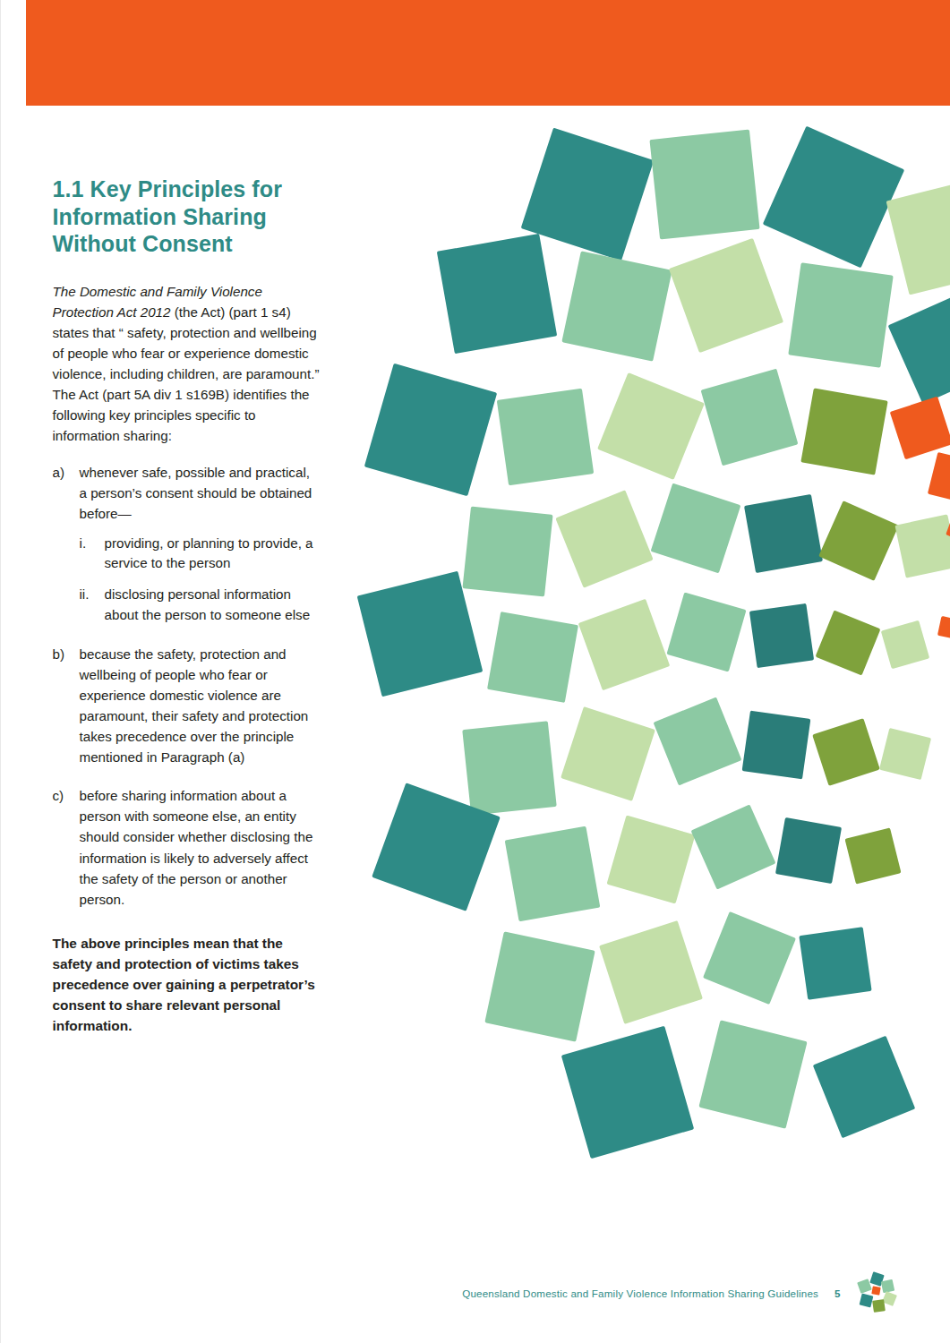1.1 Key Principles for
Information Sharing
Without Consent
The Domestic and Family Violence Protection Act 2012 (the Act) (part 1 s4) states that “ safety, protection and wellbeing of people who fear or experience domestic violence, including children, are paramount.” The Act (part 5A div 1 s169B) identifies the following key principles specific to information sharing:
whenever safe, possible and practical, a person’s consent should be obtained before—
providing, or planning to provide, a service to the person
disclosing personal information about the person to someone else
because the safety, protection and wellbeing of people who fear or experience domestic violence are paramount, their safety and protection takes precedence over the principle mentioned in Paragraph (a)
before sharing information about a person with someone else, an entity should consider whether disclosing the information is likely to adversely affect the safety of the person or another person.
The above principles mean that the safety and protection of victims takes precedence over gaining a perpetrator’s consent to share relevant personal information.
Queensland Domestic and Family Violence Information Sharing Guidelines 5